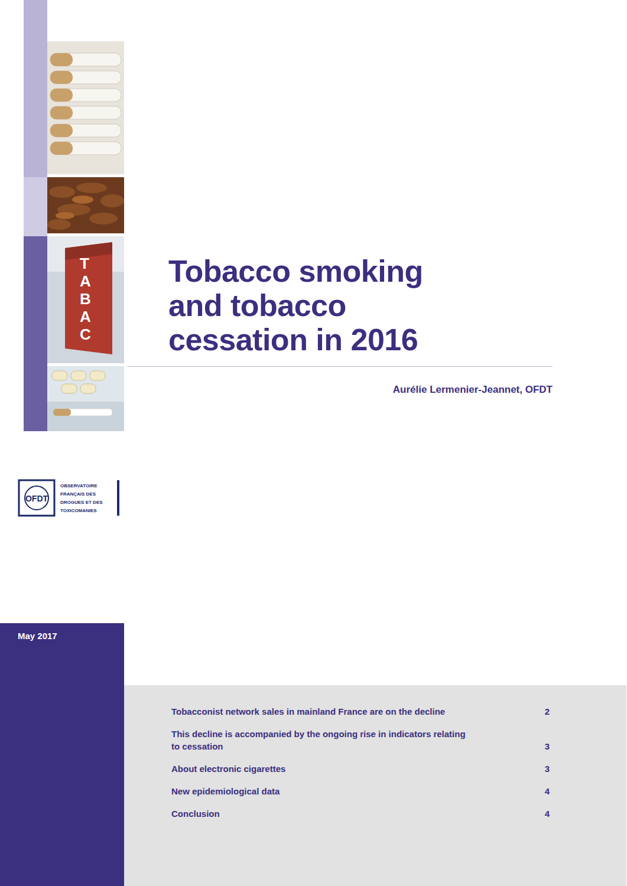Tobacco smoking
and tobacco
cessation in 2016
Aurélie Lermenier-Jeannet, OFDT
May 2017
Tobacconist network sales in mainland France are on the decline 2
This decline is accompanied by the ongoing rise in indicators relating
to cessation 3
About electronic cigarettes 3
New epidemiological data 4
Conclusion 4